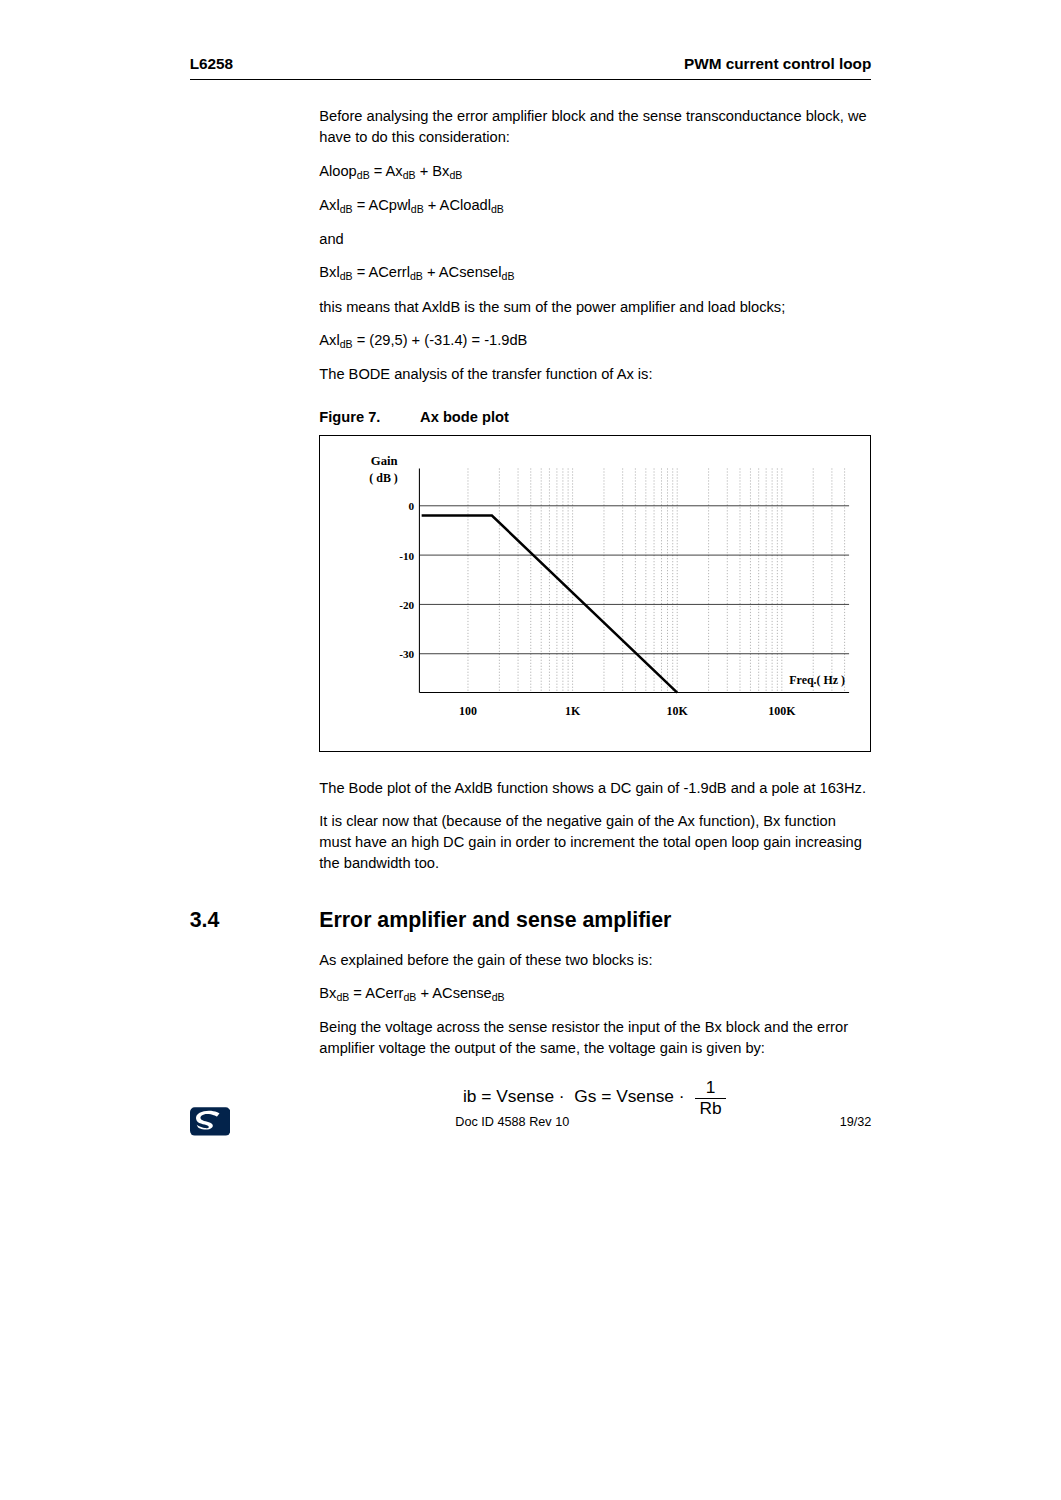L6258 PWM current control loop
Before analysing the error amplifier block and the sense transconductance block, we have to do this consideration:
AloopdB = AxdB + BxdB
AxldB = ACpwldB + ACloadldB
and
BxldB = ACerrldB + ACsenseldB
this means that AxldB is the sum of the power amplifier and load blocks;
AxldB = (29,5) + (-31.4) = -1.9dB
The BODE analysis of the transfer function of Ax is:
Figure 7. Ax bode plot
Gain ( dB ) 0 -10 -20 -30 decade 1: 100 -> 1K (x 190 to 330) 100 1K 10K 100K Freq.( Hz )
The Bode plot of the AxldB function shows a DC gain of -1.9dB and a pole at 163Hz.
It is clear now that (because of the negative gain of the Ax function), Bx function must have an high DC gain in order to increment the total open loop gain increasing the bandwidth too.
3.4 Error amplifier and sense amplifier
As explained before the gain of these two blocks is:
BxdB = ACerrdB + ACsensedB
Being the voltage across the sense resistor the input of the Bx block and the error amplifier voltage the output of the same, the voltage gain is given by:
ib = Vsense · Gs = Vsense · 1 Rb
Doc ID 4588 Rev 10
19/32